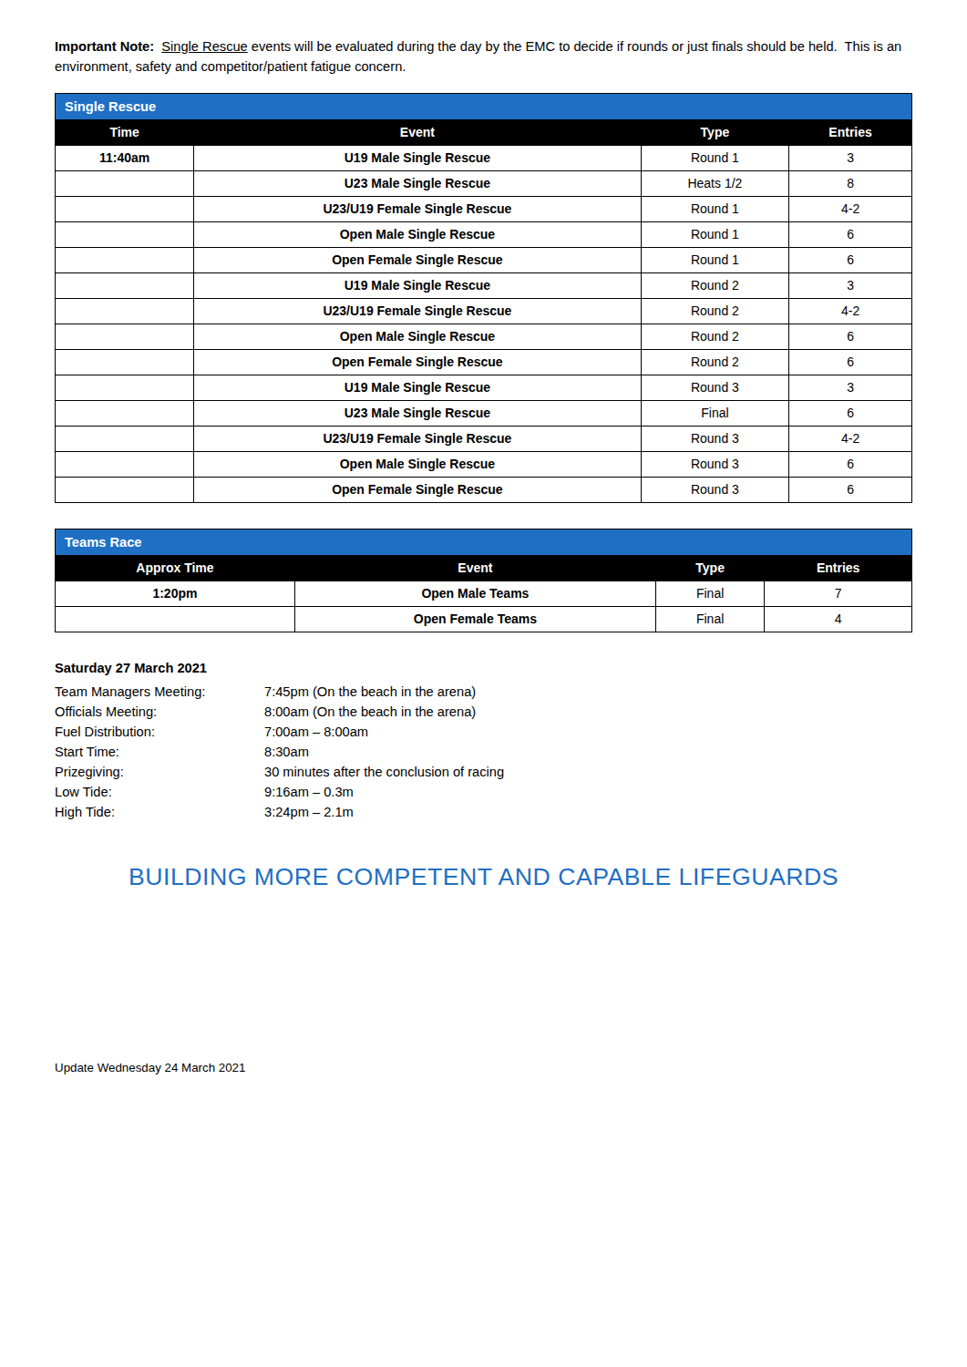Important Note: Single Rescue events will be evaluated during the day by the EMC to decide if rounds or just finals should be held. This is an environment, safety and competitor/patient fatigue concern.
| Single Rescue |
| Time | Event | Type | Entries |
| 11:40am | U19 Male Single Rescue | Round 1 | 3 |
| | U23 Male Single Rescue | Heats 1/2 | 8 |
| | U23/U19 Female Single Rescue | Round 1 | 4-2 |
| | Open Male Single Rescue | Round 1 | 6 |
| | Open Female Single Rescue | Round 1 | 6 |
| | U19 Male Single Rescue | Round 2 | 3 |
| | U23/U19 Female Single Rescue | Round 2 | 4-2 |
| | Open Male Single Rescue | Round 2 | 6 |
| | Open Female Single Rescue | Round 2 | 6 |
| | U19 Male Single Rescue | Round 3 | 3 |
| | U23 Male Single Rescue | Final | 6 |
| | U23/U19 Female Single Rescue | Round 3 | 4-2 |
| | Open Male Single Rescue | Round 3 | 6 |
| | Open Female Single Rescue | Round 3 | 6 |
| Teams Race |
| Approx Time | Event | Type | Entries |
| 1:20pm | Open Male Teams | Final | 7 |
| | Open Female Teams | Final | 4 |
Saturday 27 March 2021
Team Managers Meeting: 7:45pm (On the beach in the arena)
Officials Meeting: 8:00am (On the beach in the arena)
Fuel Distribution: 7:00am – 8:00am
Start Time: 8:30am
Prizegiving: 30 minutes after the conclusion of racing
Low Tide: 9:16am – 0.3m
High Tide: 3:24pm – 2.1m
BUILDING MORE COMPETENT AND CAPABLE LIFEGUARDS
Update Wednesday 24 March 2021